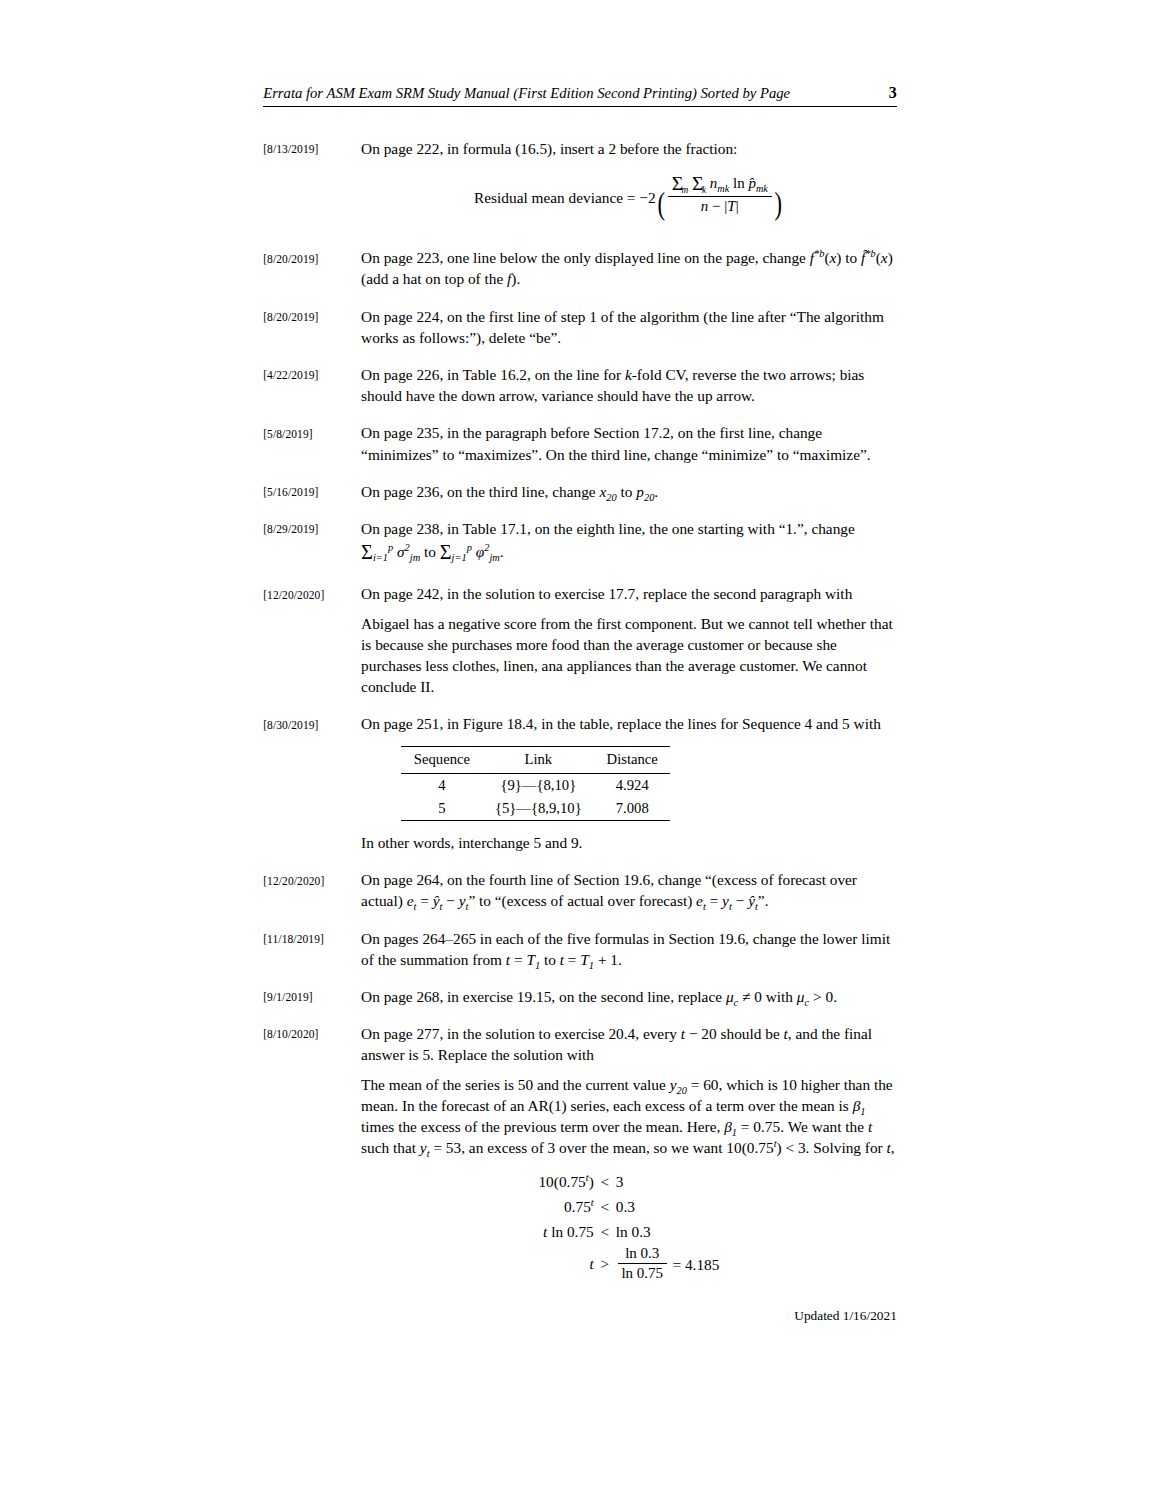Errata for ASM Exam SRM Study Manual (First Edition Second Printing) Sorted by Page 3
[8/13/2019]
On page 222, in formula (16.5), insert a 2 before the fraction:
Residual mean deviance = −2(Σm Σk nmk ln p̂mk n − |T|)
[8/20/2019]
On page 223, one line below the only displayed line on the page, change f*b(x) to f̂*b(x) (add a hat on top of the f).
[8/20/2019]
On page 224, on the first line of step 1 of the algorithm (the line after “The algorithm works as follows:”), delete “be”.
[4/22/2019]
On page 226, in Table 16.2, on the line for k-fold CV, reverse the two arrows; bias should have the down arrow, variance should have the up arrow.
[5/8/2019]
On page 235, in the paragraph before Section 17.2, on the first line, change “minimizes” to “maximizes”. On the third line, change “minimize” to “maximize”.
[5/16/2019]
On page 236, on the third line, change x20 to p20.
[8/29/2019]
On page 238, in Table 17.1, on the eighth line, the one starting with “1.”, change Σi=1p σ2jm to Σj=1p φ2jm.
[12/20/2020]
On page 242, in the solution to exercise 17.7, replace the second paragraph with
Abigael has a negative score from the first component. But we cannot tell whether that is because she purchases more food than the average customer or because she purchases less clothes, linen, ana appliances than the average customer. We cannot conclude II.
[8/30/2019]
On page 251, in Figure 18.4, in the table, replace the lines for Sequence 4 and 5 with
| Sequence | Link | Distance |
| --- | --- | --- |
| 4 | {9}—{8,10} | 4.924 |
| 5 | {5}—{8,9,10} | 7.008 |
In other words, interchange 5 and 9.
[12/20/2020]
On page 264, on the fourth line of Section 19.6, change “(excess of forecast over actual) et = ŷt − yt” to “(excess of actual over forecast) et = yt − ŷt”.
[11/18/2019]
On pages 264–265 in each of the five formulas in Section 19.6, change the lower limit of the summation from t = T1 to t = T1 + 1.
[9/1/2019]
On page 268, in exercise 19.15, on the second line, replace μc ≠ 0 with μc > 0.
[8/10/2020]
On page 277, in the solution to exercise 20.4, every t − 20 should be t, and the final answer is 5. Replace the solution with
The mean of the series is 50 and the current value y20 = 60, which is 10 higher than the mean. In the forecast of an AR(1) series, each excess of a term over the mean is β1 times the excess of the previous term over the mean. Here, β1 = 0.75. We want the t such that yt = 53, an excess of 3 over the mean, so we want 10(0.75t) < 3. Solving for t,
| 10(0.75 t ) | < | 3 |
| 0.75 t | < | 0.3 |
| t ln 0.75 | < | ln 0.3 |
| t | > | ln 0.3 ln 0.75 = 4.185 |
Updated 1/16/2021